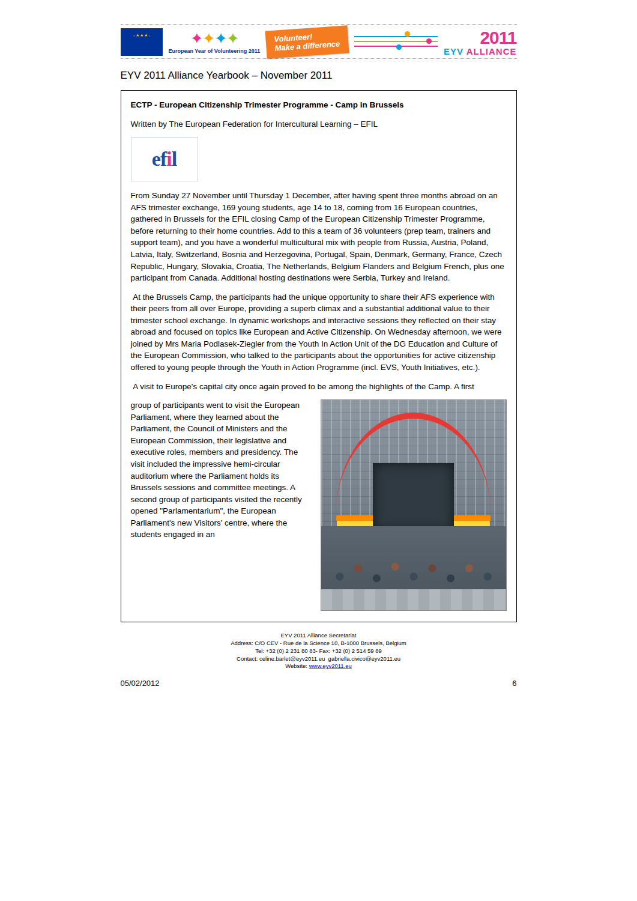✦✦✦✦
European Year of Volunteering 2011
Volunteer!
Make a difference
2011
EYV ALLIANCE
EYV 2011 Alliance Yearbook – November 2011
ECTP - European Citizenship Trimester Programme - Camp in Brussels
Written by The European Federation for Intercultural Learning – EFIL
efil
From Sunday 27 November until Thursday 1 December, after having spent three months abroad on an AFS trimester exchange, 169 young students, age 14 to 18, coming from 16 European countries, gathered in Brussels for the EFIL closing Camp of the European Citizenship Trimester Programme, before returning to their home countries. Add to this a team of 36 volunteers (prep team, trainers and support team), and you have a wonderful multicultural mix with people from Russia, Austria, Poland, Latvia, Italy, Switzerland, Bosnia and Herzegovina, Portugal, Spain, Denmark, Germany, France, Czech Republic, Hungary, Slovakia, Croatia, The Netherlands, Belgium Flanders and Belgium French, plus one participant from Canada. Additional hosting destinations were Serbia, Turkey and Ireland.
At the Brussels Camp, the participants had the unique opportunity to share their AFS experience with their peers from all over Europe, providing a superb climax and a substantial additional value to their trimester school exchange. In dynamic workshops and interactive sessions they reflected on their stay abroad and focused on topics like European and Active Citizenship. On Wednesday afternoon, we were joined by Mrs Maria Podlasek-Ziegler from the Youth In Action Unit of the DG Education and Culture of the European Commission, who talked to the participants about the opportunities for active citizenship offered to young people through the Youth in Action Programme (incl. EVS, Youth Initiatives, etc.).
A visit to Europe's capital city once again proved to be among the highlights of the Camp. A first
group of participants went to visit the European Parliament, where they learned about the Parliament, the Council of Ministers and the European Commission, their legislative and executive roles, members and presidency. The visit included the impressive hemi-circular auditorium where the Parliament holds its Brussels sessions and committee meetings. A second group of participants visited the recently opened "Parlamentarium", the European Parliament's new Visitors' centre, where the students engaged in an
EYV 2011 Alliance Secretariat
Address: C/O CEV - Rue de la Science 10, B-1000 Brussels, Belgium
Tel: +32 (0) 2 231 80 83- Fax: +32 (0) 2 514 59 89
Contact: celine.barlet@eyv2011.eu gabriella.civico@eyv2011.eu
Website: www.eyv2011.eu
05/02/2012 6